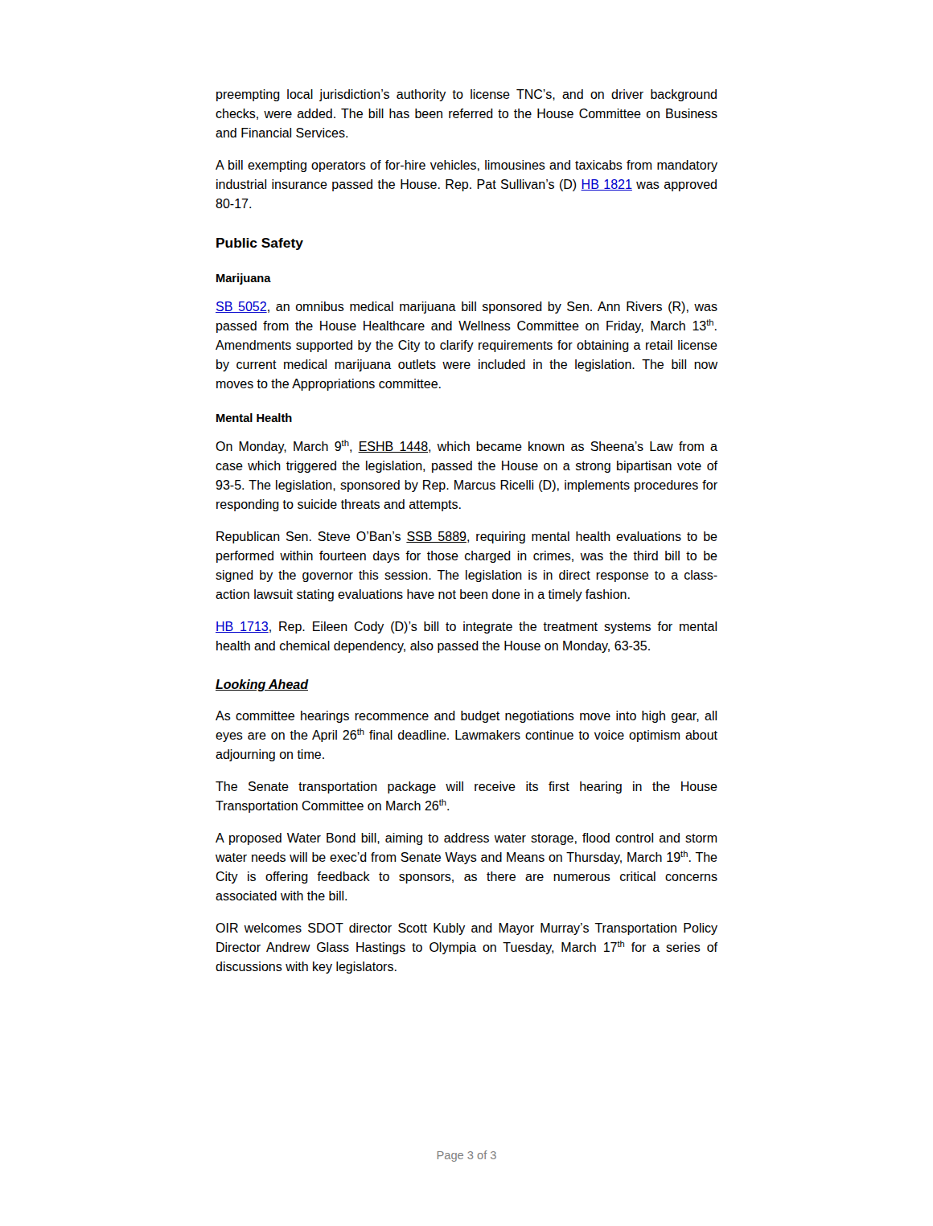preempting local jurisdiction’s authority to license TNC’s, and on driver background checks, were added. The bill has been referred to the House Committee on Business and Financial Services.
A bill exempting operators of for-hire vehicles, limousines and taxicabs from mandatory industrial insurance passed the House. Rep. Pat Sullivan’s (D) HB 1821 was approved 80-17.
Public Safety
Marijuana
SB 5052, an omnibus medical marijuana bill sponsored by Sen. Ann Rivers (R), was passed from the House Healthcare and Wellness Committee on Friday, March 13th. Amendments supported by the City to clarify requirements for obtaining a retail license by current medical marijuana outlets were included in the legislation. The bill now moves to the Appropriations committee.
Mental Health
On Monday, March 9th, ESHB 1448, which became known as Sheena’s Law from a case which triggered the legislation, passed the House on a strong bipartisan vote of 93-5. The legislation, sponsored by Rep. Marcus Ricelli (D), implements procedures for responding to suicide threats and attempts.
Republican Sen. Steve O’Ban’s SSB 5889, requiring mental health evaluations to be performed within fourteen days for those charged in crimes, was the third bill to be signed by the governor this session. The legislation is in direct response to a class-action lawsuit stating evaluations have not been done in a timely fashion.
HB 1713, Rep. Eileen Cody (D)’s bill to integrate the treatment systems for mental health and chemical dependency, also passed the House on Monday, 63-35.
Looking Ahead
As committee hearings recommence and budget negotiations move into high gear, all eyes are on the April 26th final deadline. Lawmakers continue to voice optimism about adjourning on time.
The Senate transportation package will receive its first hearing in the House Transportation Committee on March 26th.
A proposed Water Bond bill, aiming to address water storage, flood control and storm water needs will be exec’d from Senate Ways and Means on Thursday, March 19th. The City is offering feedback to sponsors, as there are numerous critical concerns associated with the bill.
OIR welcomes SDOT director Scott Kubly and Mayor Murray’s Transportation Policy Director Andrew Glass Hastings to Olympia on Tuesday, March 17th for a series of discussions with key legislators.
Page 3 of 3